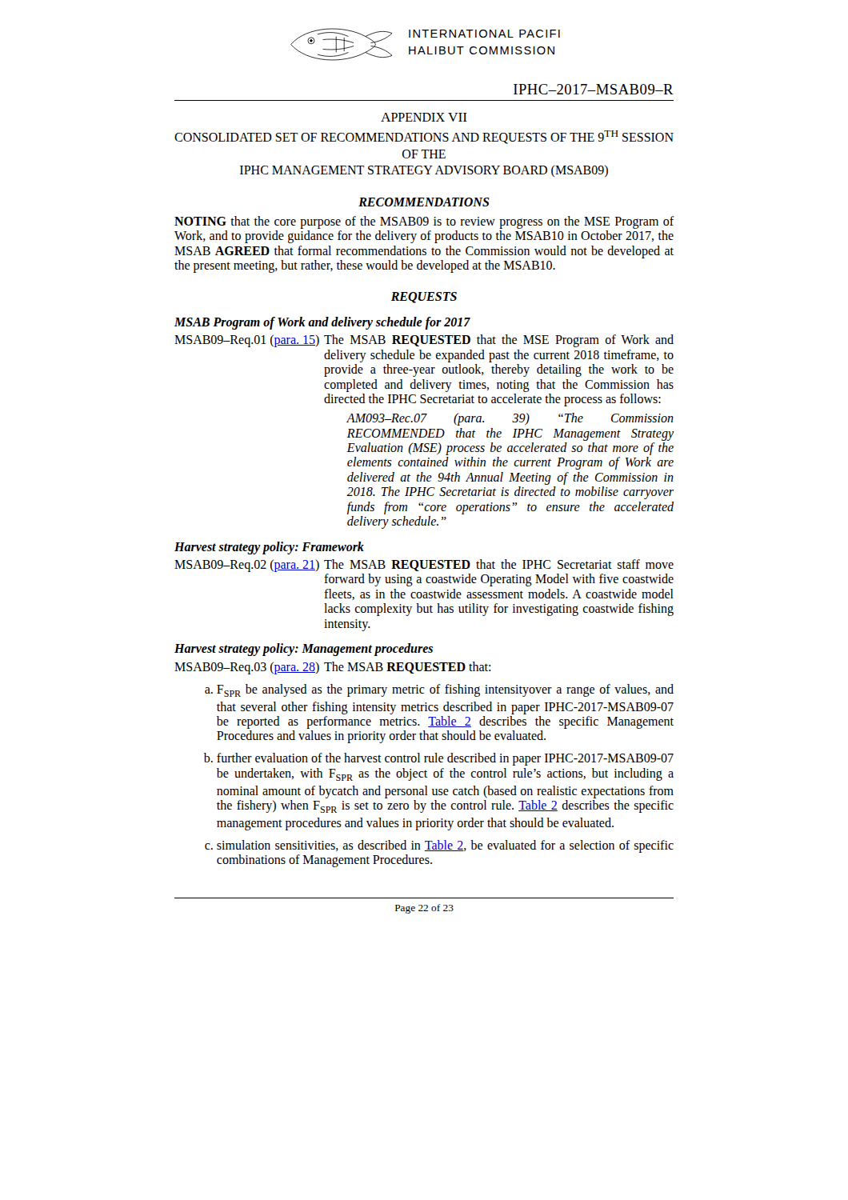IPHC–2017–MSAB09–R
APPENDIX VII
CONSOLIDATED SET OF RECOMMENDATIONS AND REQUESTS OF THE 9TH SESSION OF THE
IPHC MANAGEMENT STRATEGY ADVISORY BOARD (MSAB09)
RECOMMENDATIONS
NOTING that the core purpose of the MSAB09 is to review progress on the MSE Program of Work, and to provide guidance for the delivery of products to the MSAB10 in October 2017, the MSAB AGREED that formal recommendations to the Commission would not be developed at the present meeting, but rather, these would be developed at the MSAB10.
REQUESTS
MSAB Program of Work and delivery schedule for 2017
MSAB09–Req.01 (para. 15)
The MSAB REQUESTED that the MSE Program of Work and delivery schedule be expanded past the current 2018 timeframe, to provide a three-year outlook, thereby detailing the work to be completed and delivery times, noting that the Commission has directed the IPHC Secretariat to accelerate the process as follows:
AM093–Rec.07 (para. 39) “The Commission RECOMMENDED that the IPHC Management Strategy Evaluation (MSE) process be accelerated so that more of the elements contained within the current Program of Work are delivered at the 94th Annual Meeting of the Commission in 2018. The IPHC Secretariat is directed to mobilise carryover funds from “core operations” to ensure the accelerated delivery schedule.”
Harvest strategy policy: Framework
MSAB09–Req.02 (para. 21)
The MSAB REQUESTED that the IPHC Secretariat staff move forward by using a coastwide Operating Model with five coastwide fleets, as in the coastwide assessment models. A coastwide model lacks complexity but has utility for investigating coastwide fishing intensity.
Harvest strategy policy: Management procedures
MSAB09–Req.03 (para. 28)
The MSAB REQUESTED that:
FSPR be analysed as the primary metric of fishing intensityover a range of values, and that several other fishing intensity metrics described in paper IPHC-2017-MSAB09-07 be reported as performance metrics. Table 2 describes the specific Management Procedures and values in priority order that should be evaluated.
further evaluation of the harvest control rule described in paper IPHC-2017-MSAB09-07 be undertaken, with FSPR as the object of the control rule’s actions, but including a nominal amount of bycatch and personal use catch (based on realistic expectations from the fishery) when FSPR is set to zero by the control rule. Table 2 describes the specific management procedures and values in priority order that should be evaluated.
simulation sensitivities, as described in Table 2, be evaluated for a selection of specific combinations of Management Procedures.
Page 22 of 23